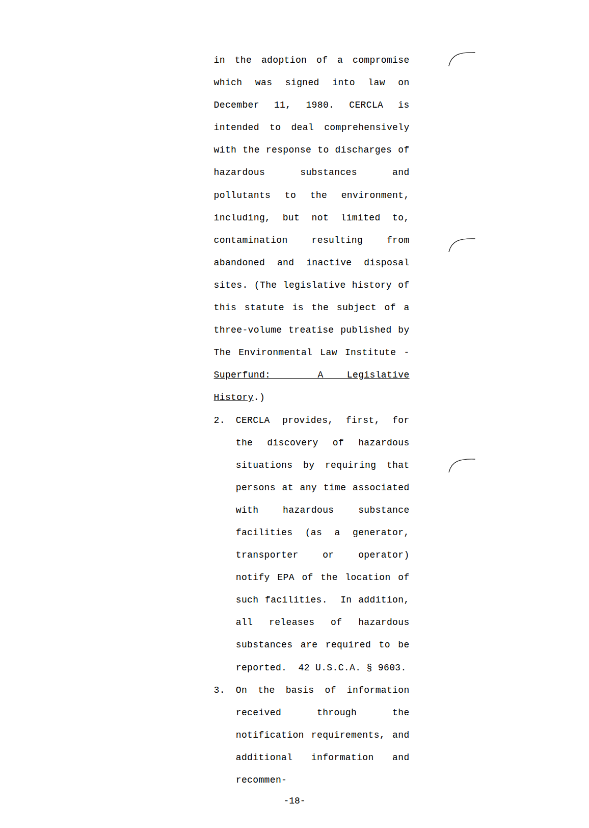in the adoption of a compromise which was signed into law on December 11, 1980. CERCLA is intended to deal comprehensively with the response to discharges of hazardous substances and pollutants to the environment, including, but not limited to, contamination resulting from abandoned and inactive disposal sites. (The legislative history of this statute is the subject of a three-volume treatise published by The Environmental Law Institute - Superfund: A Legislative History.)
2.
CERCLA provides, first, for the discovery of hazardous situations by requiring that persons at any time associated with hazardous substance facilities (as a generator, transporter or operator) notify EPA of the location of such facilities. In addition, all releases of hazardous substances are required to be reported. 42 U.S.C.A. § 9603.
3.
On the basis of information received through the notification requirements, and additional information and recommen-
-18-